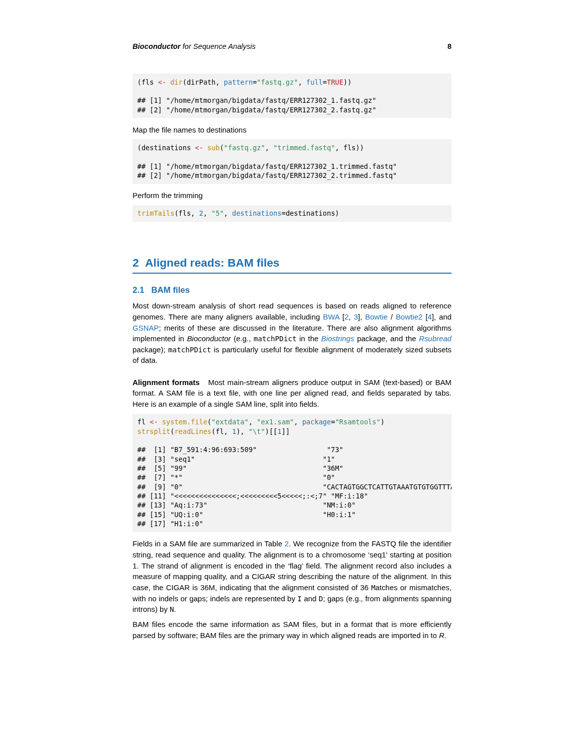Bioconductor for Sequence Analysis
8
(fls <- dir(dirPath, pattern="fastq.gz", full=TRUE))

## [1] "/home/mtmorgan/bigdata/fastq/ERR127302_1.fastq.gz"
## [2] "/home/mtmorgan/bigdata/fastq/ERR127302_2.fastq.gz"
Map the file names to destinations
(destinations <- sub("fastq.gz", "trimmed.fastq", fls))

## [1] "/home/mtmorgan/bigdata/fastq/ERR127302_1.trimmed.fastq"
## [2] "/home/mtmorgan/bigdata/fastq/ERR127302_2.trimmed.fastq"
Perform the trimming
trimTails(fls, 2, "5", destinations=destinations)
2 Aligned reads: BAM files
2.1 BAM files
Most down-stream analysis of short read sequences is based on reads aligned to reference genomes. There are many aligners available, including BWA [2, 3], Bowtie / Bowtie2 [4], and GSNAP; merits of these are discussed in the literature. There are also alignment algorithms implemented in Bioconductor (e.g., matchPDict in the Biostrings package, and the Rsubread package); matchPDict is particularly useful for flexible alignment of moderately sized subsets of data.
Alignment formats Most main-stream aligners produce output in SAM (text-based) or BAM format. A SAM file is a text file, with one line per aligned read, and fields separated by tabs. Here is an example of a single SAM line, split into fields.
fl <- system.file("extdata", "ex1.sam", package="Rsamtools")
strsplit(readLines(fl, 1), "\t")[[1]]

##  [1] "B7_591:4:96:693:509"                 "73"
##  [3] "seq1"                               "1"
##  [5] "99"                                 "36M"
##  [7] "*"                                  "0"
##  [9] "0"                                  "CACTAGTGGCTCATTGTAAATGTGTGGTTTAACTCG"
## [11] "<<<<<<<<<<<<<<<;<<<<<<<<<5<<<<<;:<;7" "MF:i:18"
## [13] "Aq:i:73"                            "NM:i:0"
## [15] "UQ:i:0"                             "H0:i:1"
## [17] "H1:i:0"
Fields in a SAM file are summarized in Table 2. We recognize from the FASTQ file the identifier string, read sequence and quality. The alignment is to a chromosome ‘seq1’ starting at position 1. The strand of alignment is encoded in the ‘flag’ field. The alignment record also includes a measure of mapping quality, and a CIGAR string describing the nature of the alignment. In this case, the CIGAR is 36M, indicating that the alignment consisted of 36 Matches or mismatches, with no indels or gaps; indels are represented by I and D; gaps (e.g., from alignments spanning introns) by N.
BAM files encode the same information as SAM files, but in a format that is more efficiently parsed by software; BAM files are the primary way in which aligned reads are imported in to R.